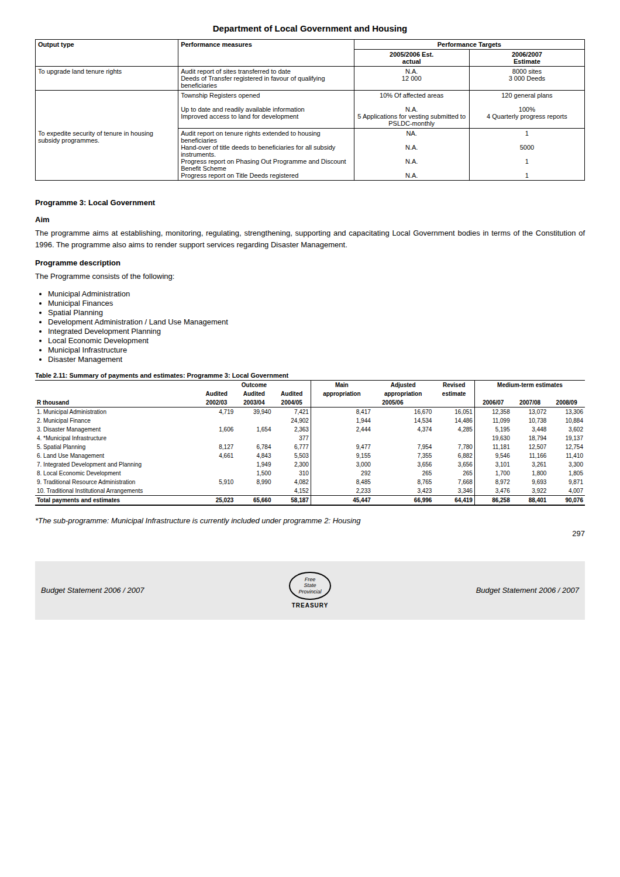Department of Local Government and Housing
| Output type | Performance measures | Performance Targets |
| --- | --- | --- |
| 2005/2006 Est. actual | 2006/2007 Estimate |
| To upgrade land tenure rights | Audit report of sites transferred to date Deeds of Transfer registered in favour of qualifying beneficiaries | N.A. 12 000 | 8000 sites 3 000 Deeds |
| | Township Registers opened Up to date and readily available information Improved access to land for development | 10% Of affected areas N.A. 5 Applications for vesting submitted to PSLDC-monthly | 120 general plans 100% 4 Quarterly progress reports |
| To expedite security of tenure in housing subsidy programmes. | Audit report on tenure rights extended to housing beneficiaries Hand-over of title deeds to beneficiaries for all subsidy instruments. Progress report on Phasing Out Programme and Discount Benefit Scheme Progress report on Title Deeds registered | NA. N.A. N.A. N.A. | 1 5000 1 1 |
Programme 3: Local Government
Aim
The programme aims at establishing, monitoring, regulating, strengthening, supporting and capacitating Local Government bodies in terms of the Constitution of 1996. The programme also aims to render support services regarding Disaster Management.
Programme description
The Programme consists of the following:
Municipal Administration
Municipal Finances
Spatial Planning
Development Administration / Land Use Management
Integrated Development Planning
Local Economic Development
Municipal Infrastructure
Disaster Management
Table 2.11: Summary of payments and estimates: Programme 3: Local Government
| | Outcome | Main | Adjusted | Revised | Medium-term estimates |
| --- | --- | --- | --- | --- | --- |
| | Audited | Audited | Audited | appropriation | appropriation | estimate | | | |
| R thousand | 2002/03 | 2003/04 | 2004/05 | 2005/06 | 2006/07 | 2007/08 | 2008/09 |
| 1. Municipal Administration | 4,719 | 39,940 | 7,421 | 8,417 | 16,670 | 16,051 | 12,358 | 13,072 | 13,306 |
| 2. Municipal Finance | | | 24,902 | 1,944 | 14,534 | 14,486 | 11,099 | 10,738 | 10,884 |
| 3. Disaster Management | 1,606 | 1,654 | 2,363 | 2,444 | 4,374 | 4,285 | 5,195 | 3,448 | 3,602 |
| 4. *Municipal Infrastructure | | | 377 | | | | 19,630 | 18,794 | 19,137 |
| 5. Spatial Planning | 8,127 | 6,784 | 6,777 | 9,477 | 7,954 | 7,780 | 11,181 | 12,507 | 12,754 |
| 6. Land Use Management | 4,661 | 4,843 | 5,503 | 9,155 | 7,355 | 6,882 | 9,546 | 11,166 | 11,410 |
| 7. Integrated Development and Planning | | 1,949 | 2,300 | 3,000 | 3,656 | 3,656 | 3,101 | 3,261 | 3,300 |
| 8. Local Economic Development | | 1,500 | 310 | 292 | 265 | 265 | 1,700 | 1,800 | 1,805 |
| 9. Traditional Resource Administration | 5,910 | 8,990 | 4,082 | 8,485 | 8,765 | 7,668 | 8,972 | 9,693 | 9,871 |
| 10. Traditional Institutional Arrangements | | | 4,152 | 2,233 | 3,423 | 3,346 | 3,476 | 3,922 | 4,007 |
| Total payments and estimates | 25,023 | 65,660 | 58,187 | 45,447 | 66,996 | 64,419 | 86,258 | 88,401 | 90,076 |
*The sub-programme: Municipal Infrastructure is currently included under programme 2: Housing
297
Budget Statement 2006 / 2007
Free
State
Provincial
TREASURY
Budget Statement 2006 / 2007